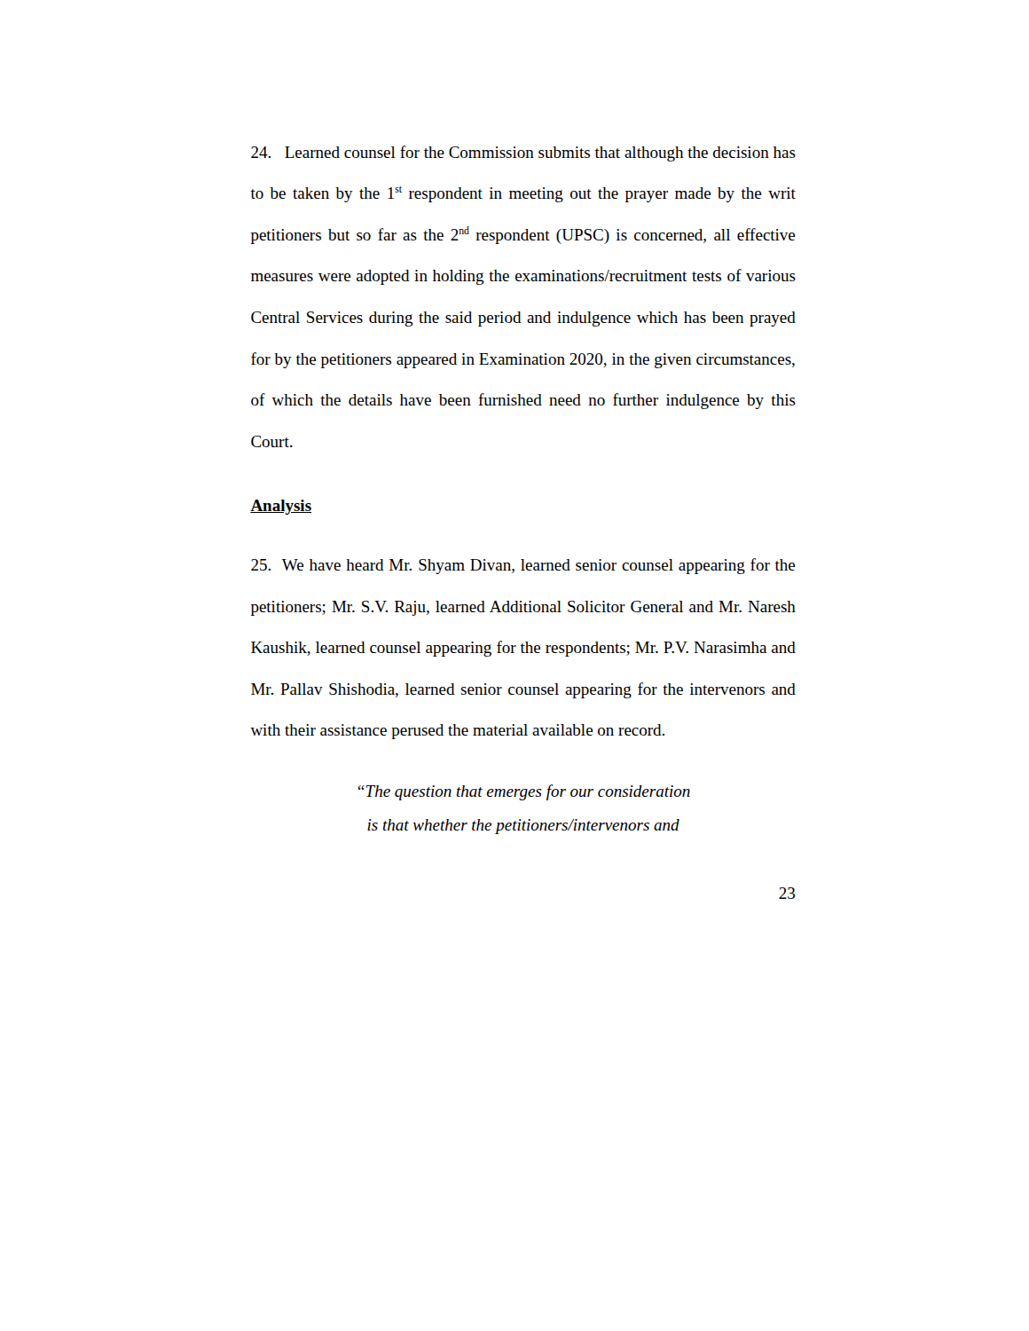24. Learned counsel for the Commission submits that although the decision has to be taken by the 1st respondent in meeting out the prayer made by the writ petitioners but so far as the 2nd respondent (UPSC) is concerned, all effective measures were adopted in holding the examinations/recruitment tests of various Central Services during the said period and indulgence which has been prayed for by the petitioners appeared in Examination 2020, in the given circumstances, of which the details have been furnished need no further indulgence by this Court.
Analysis
25. We have heard Mr. Shyam Divan, learned senior counsel appearing for the petitioners; Mr. S.V. Raju, learned Additional Solicitor General and Mr. Naresh Kaushik, learned counsel appearing for the respondents; Mr. P.V. Narasimha and Mr. Pallav Shishodia, learned senior counsel appearing for the intervenors and with their assistance perused the material available on record.
“The question that emerges for our consideration
is that whether the petitioners/intervenors and
23